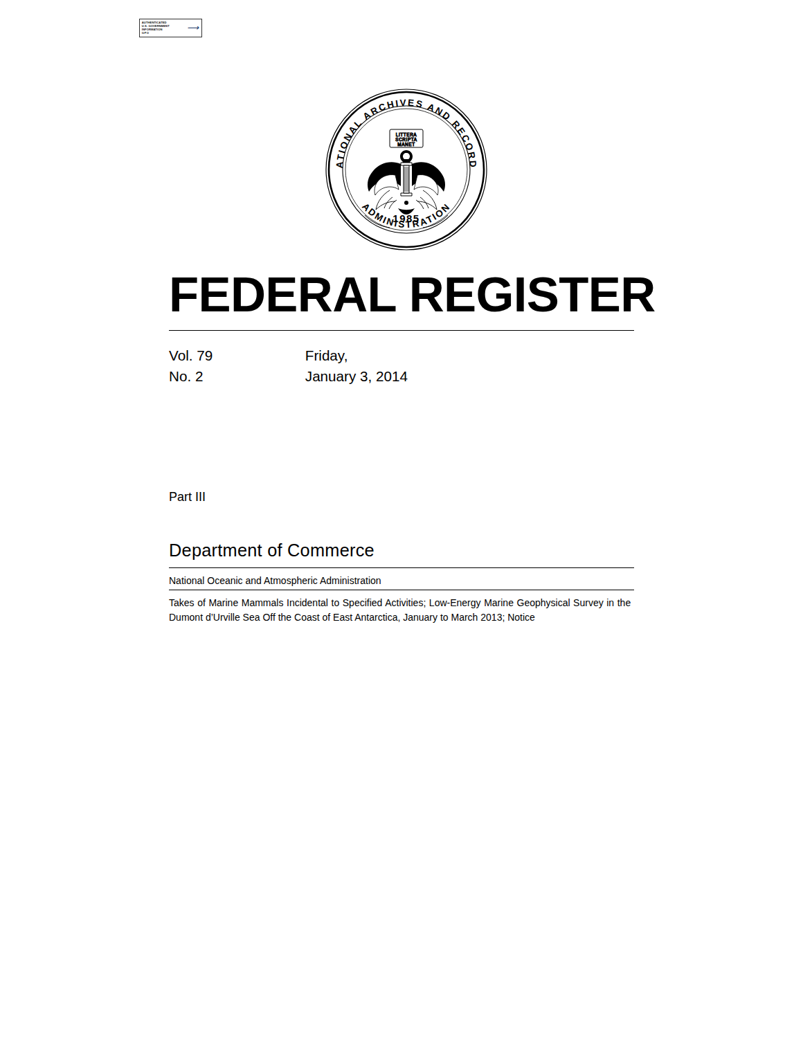Authenticated
U.S. Government
Information
GPO
⟶
NATIONAL ARCHIVES AND RECORDS ADMINISTRATION LITTERA SCRIPTA MANET 1985
FEDERAL REGISTER
Vol. 79
Friday,
No. 2
January 3, 2014
Part III
Department of Commerce
National Oceanic and Atmospheric Administration
Takes of Marine Mammals Incidental to Specified Activities; Low-Energy Marine Geophysical Survey in the Dumont d’Urville Sea Off the Coast of East Antarctica, January to March 2013; Notice